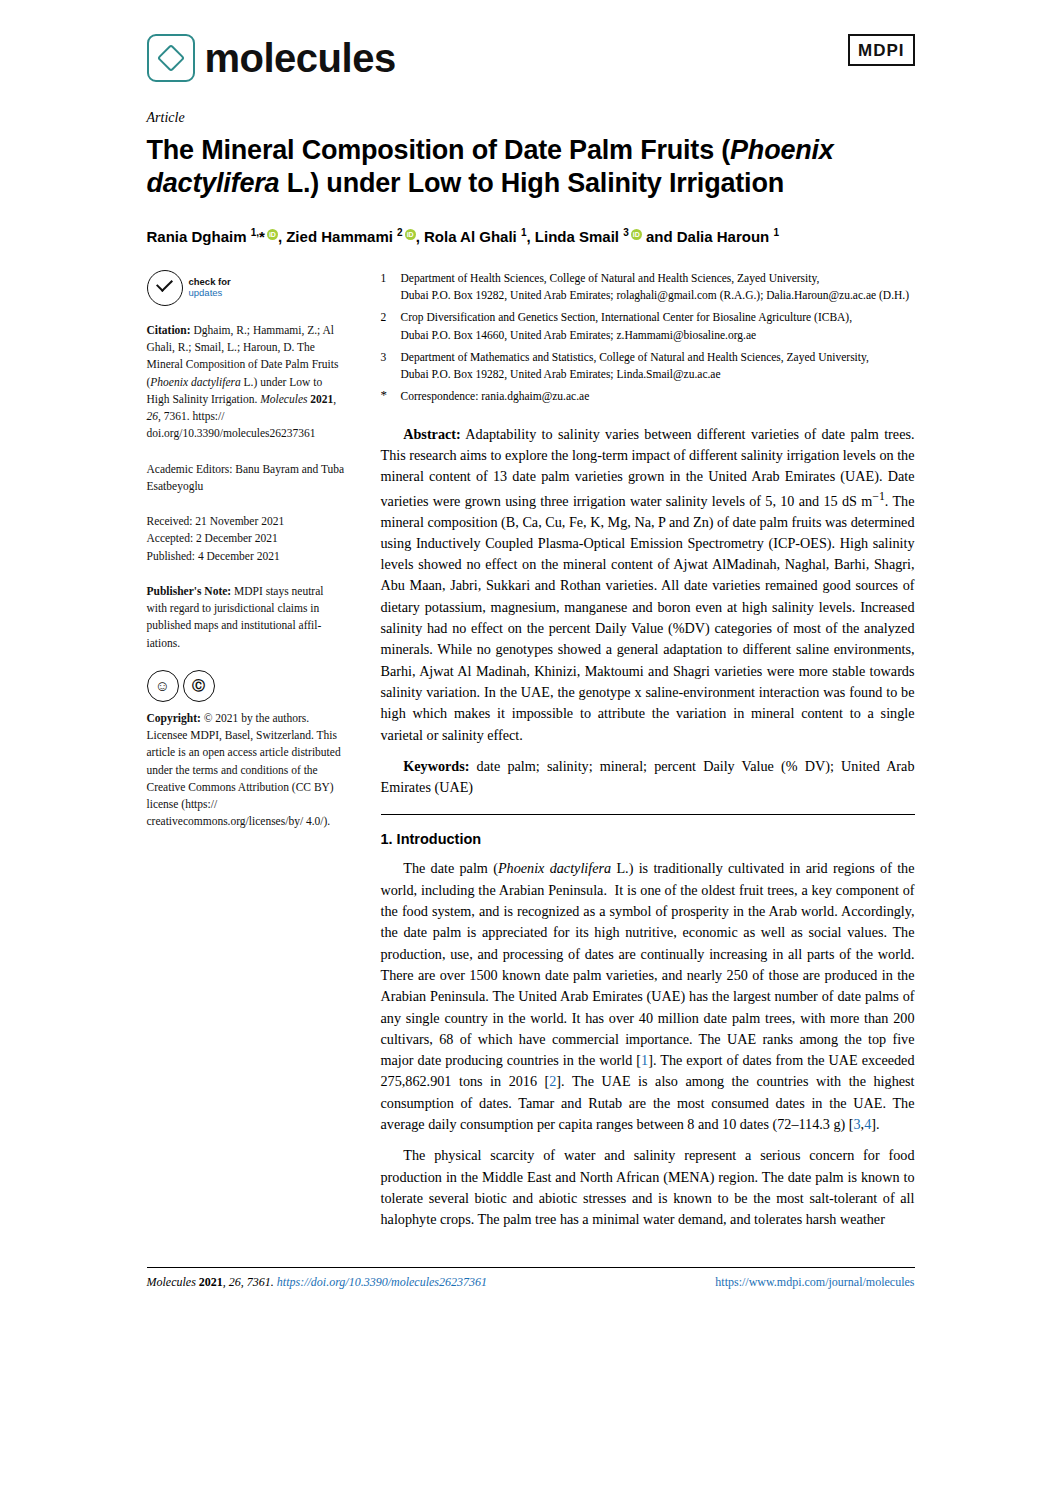molecules
MDPI
Article
The Mineral Composition of Date Palm Fruits (Phoenix dactylifera L.) under Low to High Salinity Irrigation
Rania Dghaim 1,* , Zied Hammami 2 , Rola Al Ghali 1, Linda Smail 3 and Dalia Haroun 1
check for updates
Citation: Dghaim, R.; Hammami, Z.; Al Ghali, R.; Smail, L.; Haroun, D. The Mineral Composition of Date Palm Fruits (Phoenix dactylifera L.) under Low to High Salinity Irrigation. Molecules 2021, 26, 7361. https:// doi.org/10.3390/molecules26237361
Academic Editors: Banu Bayram and Tuba Esatbeyoglu
Received: 21 November 2021
Accepted: 2 December 2021
Published: 4 December 2021
Publisher's Note: MDPI stays neutral with regard to jurisdictional claims in published maps and institutional affil- iations.
☺
Ⓒ
Copyright: © 2021 by the authors. Licensee MDPI, Basel, Switzerland. This article is an open access article distributed under the terms and conditions of the Creative Commons Attribution (CC BY) license (https:// creativecommons.org/licenses/by/ 4.0/).
1 Department of Health Sciences, College of Natural and Health Sciences, Zayed University,
Dubai P.O. Box 19282, United Arab Emirates; rolaghali@gmail.com (R.A.G.); Dalia.Haroun@zu.ac.ae (D.H.)
2 Crop Diversification and Genetics Section, International Center for Biosaline Agriculture (ICBA),
Dubai P.O. Box 14660, United Arab Emirates; z.Hammami@biosaline.org.ae
3 Department of Mathematics and Statistics, College of Natural and Health Sciences, Zayed University,
Dubai P.O. Box 19282, United Arab Emirates; Linda.Smail@zu.ac.ae
*Correspondence: rania.dghaim@zu.ac.ae
Abstract: Adaptability to salinity varies between different varieties of date palm trees. This research aims to explore the long-term impact of different salinity irrigation levels on the mineral content of 13 date palm varieties grown in the United Arab Emirates (UAE). Date varieties were grown using three irrigation water salinity levels of 5, 10 and 15 dS m−1. The mineral composition (B, Ca, Cu, Fe, K, Mg, Na, P and Zn) of date palm fruits was determined using Inductively Coupled Plasma-Optical Emission Spectrometry (ICP-OES). High salinity levels showed no effect on the mineral content of Ajwat AlMadinah, Naghal, Barhi, Shagri, Abu Maan, Jabri, Sukkari and Rothan varieties. All date varieties remained good sources of dietary potassium, magnesium, manganese and boron even at high salinity levels. Increased salinity had no effect on the percent Daily Value (%DV) categories of most of the analyzed minerals. While no genotypes showed a general adaptation to different saline environments, Barhi, Ajwat Al Madinah, Khinizi, Maktoumi and Shagri varieties were more stable towards salinity variation. In the UAE, the genotype x saline-environment interaction was found to be high which makes it impossible to attribute the variation in mineral content to a single varietal or salinity effect.
Keywords: date palm; salinity; mineral; percent Daily Value (% DV); United Arab Emirates (UAE)
1. Introduction
The date palm (Phoenix dactylifera L.) is traditionally cultivated in arid regions of the world, including the Arabian Peninsula. It is one of the oldest fruit trees, a key component of the food system, and is recognized as a symbol of prosperity in the Arab world. Accordingly, the date palm is appreciated for its high nutritive, economic as well as social values. The production, use, and processing of dates are continually increasing in all parts of the world. There are over 1500 known date palm varieties, and nearly 250 of those are produced in the Arabian Peninsula. The United Arab Emirates (UAE) has the largest number of date palms of any single country in the world. It has over 40 million date palm trees, with more than 200 cultivars, 68 of which have commercial importance. The UAE ranks among the top five major date producing countries in the world [1]. The export of dates from the UAE exceeded 275,862.901 tons in 2016 [2]. The UAE is also among the countries with the highest consumption of dates. Tamar and Rutab are the most consumed dates in the UAE. The average daily consumption per capita ranges between 8 and 10 dates (72–114.3 g) [3,4].
The physical scarcity of water and salinity represent a serious concern for food production in the Middle East and North African (MENA) region. The date palm is known to tolerate several biotic and abiotic stresses and is known to be the most salt-tolerant of all halophyte crops. The palm tree has a minimal water demand, and tolerates harsh weather
Molecules 2021, 26, 7361. https://doi.org/10.3390/molecules26237361
https://www.mdpi.com/journal/molecules